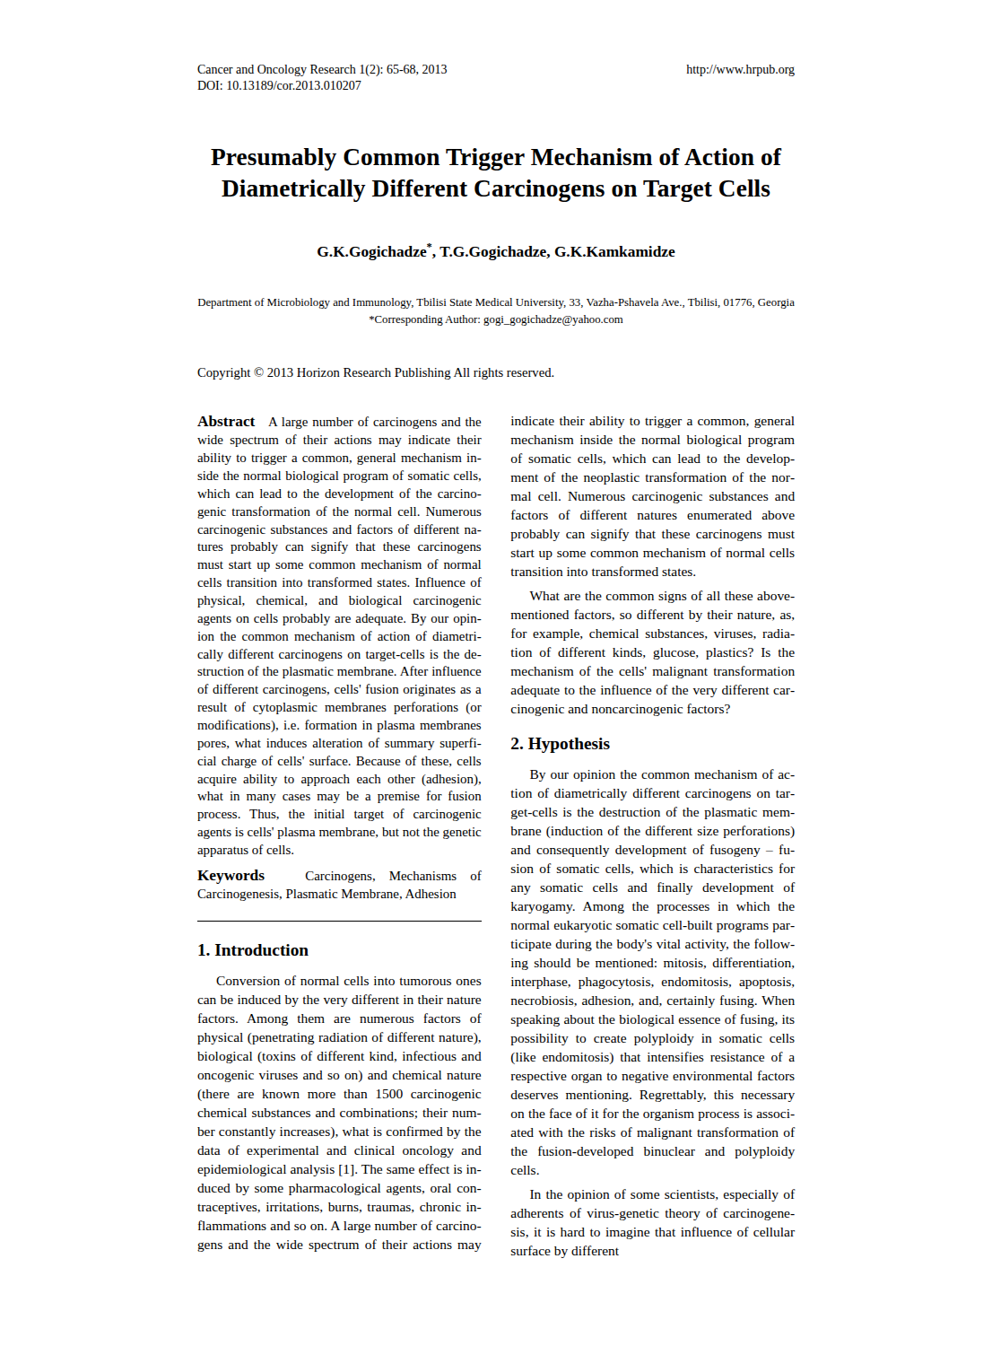Cancer and Oncology Research 1(2): 65-68, 2013
DOI: 10.13189/cor.2013.010207
http://www.hrpub.org
Presumably Common Trigger Mechanism of Action of
Diametrically Different Carcinogens on Target Cells
G.K.Gogichadze*, T.G.Gogichadze, G.K.Kamkamidze
Department of Microbiology and Immunology, Tbilisi State Medical University, 33, Vazha-Pshavela Ave., Tbilisi, 01776, Georgia
*Corresponding Author: gogi_gogichadze@yahoo.com
Copyright © 2013 Horizon Research Publishing All rights reserved.
Abstract A large number of carcinogens and the wide spectrum of their actions may indicate their ability to trigger a common, general mechanism inside the normal biological program of somatic cells, which can lead to the development of the carcinogenic transformation of the normal cell. Numerous carcinogenic substances and factors of different natures probably can signify that these carcinogens must start up some common mechanism of normal cells transition into transformed states. Influence of physical, chemical, and biological carcinogenic agents on cells probably are adequate. By our opinion the common mechanism of action of diametrically different carcinogens on target-cells is the destruction of the plasmatic membrane. After influence of different carcinogens, cells' fusion originates as a result of cytoplasmic membranes perforations (or modifications), i.e. formation in plasma membranes pores, what induces alteration of summary superficial charge of cells' surface. Because of these, cells acquire ability to approach each other (adhesion), what in many cases may be a premise for fusion process. Thus, the initial target of carcinogenic agents is cells' plasma membrane, but not the genetic apparatus of cells.
Keywords Carcinogens, Mechanisms of Carcinogenesis, Plasmatic Membrane, Adhesion
1. Introduction
Conversion of normal cells into tumorous ones can be induced by the very different in their nature factors. Among them are numerous factors of physical (penetrating radiation of different nature), biological (toxins of different kind, infectious and oncogenic viruses and so on) and chemical nature (there are known more than 1500 carcinogenic chemical substances and combinations; their number constantly increases), what is confirmed by the data of experimental and clinical oncology and epidemiological analysis [1]. The same effect is induced by some pharmacological agents, oral contraceptives, irritations, burns, traumas, chronic inflammations and so on. A large number of carcinogens and the wide spectrum of their actions may indicate their ability to trigger a common, general mechanism inside the normal biological program of somatic cells, which can lead to the development of the neoplastic transformation of the normal cell. Numerous carcinogenic substances and factors of different natures enumerated above probably can signify that these carcinogens must start up some common mechanism of normal cells transition into transformed states.
What are the common signs of all these above-mentioned factors, so different by their nature, as, for example, chemical substances, viruses, radiation of different kinds, glucose, plastics? Is the mechanism of the cells' malignant transformation adequate to the influence of the very different carcinogenic and noncarcinogenic factors?
2. Hypothesis
By our opinion the common mechanism of action of diametrically different carcinogens on target-cells is the destruction of the plasmatic membrane (induction of the different size perforations) and consequently development of fusogeny – fusion of somatic cells, which is characteristics for any somatic cells and finally development of karyogamy. Among the processes in which the normal eukaryotic somatic cell-built programs participate during the body's vital activity, the following should be mentioned: mitosis, differentiation, interphase, phagocytosis, endomitosis, apoptosis, necrobiosis, adhesion, and, certainly fusing. When speaking about the biological essence of fusing, its possibility to create polyploidy in somatic cells (like endomitosis) that intensifies resistance of a respective organ to negative environmental factors deserves mentioning. Regrettably, this necessary on the face of it for the organism process is associated with the risks of malignant transformation of the fusion-developed binuclear and polyploidy cells.
In the opinion of some scientists, especially of adherents of virus-genetic theory of carcinogenesis, it is hard to imagine that influence of cellular surface by different